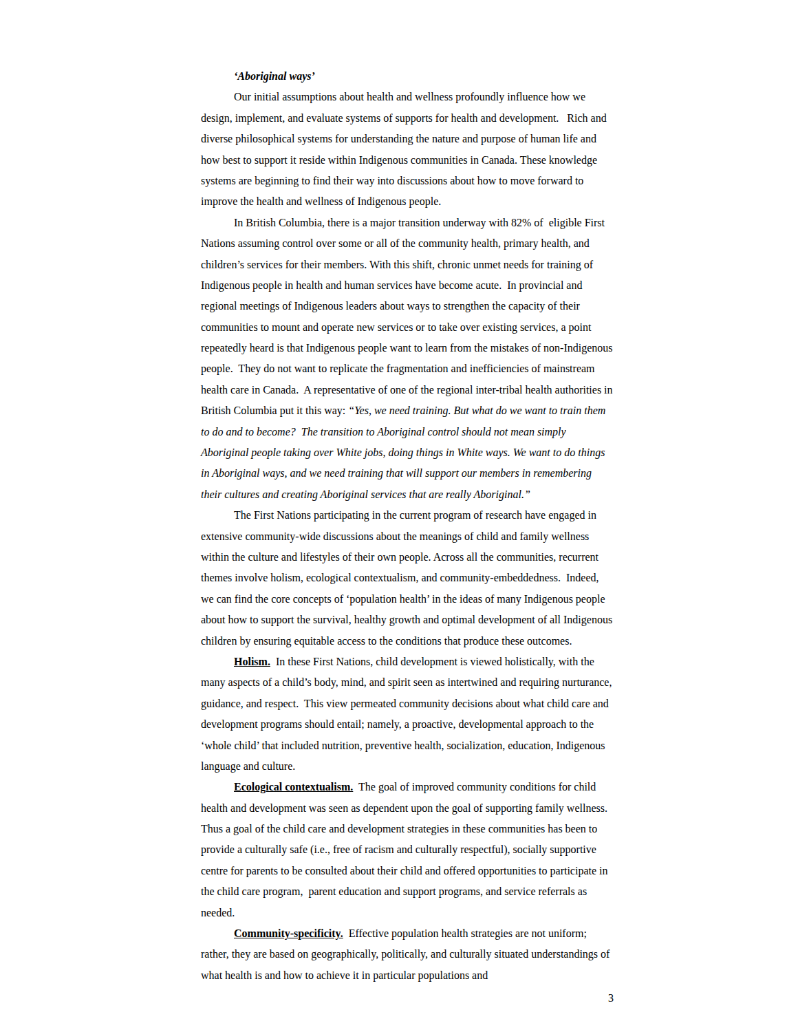‘Aboriginal ways’
Our initial assumptions about health and wellness profoundly influence how we design, implement, and evaluate systems of supports for health and development. Rich and diverse philosophical systems for understanding the nature and purpose of human life and how best to support it reside within Indigenous communities in Canada. These knowledge systems are beginning to find their way into discussions about how to move forward to improve the health and wellness of Indigenous people.
In British Columbia, there is a major transition underway with 82% of eligible First Nations assuming control over some or all of the community health, primary health, and children’s services for their members. With this shift, chronic unmet needs for training of Indigenous people in health and human services have become acute. In provincial and regional meetings of Indigenous leaders about ways to strengthen the capacity of their communities to mount and operate new services or to take over existing services, a point repeatedly heard is that Indigenous people want to learn from the mistakes of non-Indigenous people. They do not want to replicate the fragmentation and inefficiencies of mainstream health care in Canada. A representative of one of the regional inter-tribal health authorities in British Columbia put it this way: “Yes, we need training. But what do we want to train them to do and to become? The transition to Aboriginal control should not mean simply Aboriginal people taking over White jobs, doing things in White ways. We want to do things in Aboriginal ways, and we need training that will support our members in remembering their cultures and creating Aboriginal services that are really Aboriginal.”
The First Nations participating in the current program of research have engaged in extensive community-wide discussions about the meanings of child and family wellness within the culture and lifestyles of their own people. Across all the communities, recurrent themes involve holism, ecological contextualism, and community-embeddedness. Indeed, we can find the core concepts of ‘population health’ in the ideas of many Indigenous people about how to support the survival, healthy growth and optimal development of all Indigenous children by ensuring equitable access to the conditions that produce these outcomes.
Holism. In these First Nations, child development is viewed holistically, with the many aspects of a child’s body, mind, and spirit seen as intertwined and requiring nurturance, guidance, and respect. This view permeated community decisions about what child care and development programs should entail; namely, a proactive, developmental approach to the ‘whole child’ that included nutrition, preventive health, socialization, education, Indigenous language and culture.
Ecological contextualism. The goal of improved community conditions for child health and development was seen as dependent upon the goal of supporting family wellness. Thus a goal of the child care and development strategies in these communities has been to provide a culturally safe (i.e., free of racism and culturally respectful), socially supportive centre for parents to be consulted about their child and offered opportunities to participate in the child care program, parent education and support programs, and service referrals as needed.
Community-specificity. Effective population health strategies are not uniform; rather, they are based on geographically, politically, and culturally situated understandings of what health is and how to achieve it in particular populations and
3